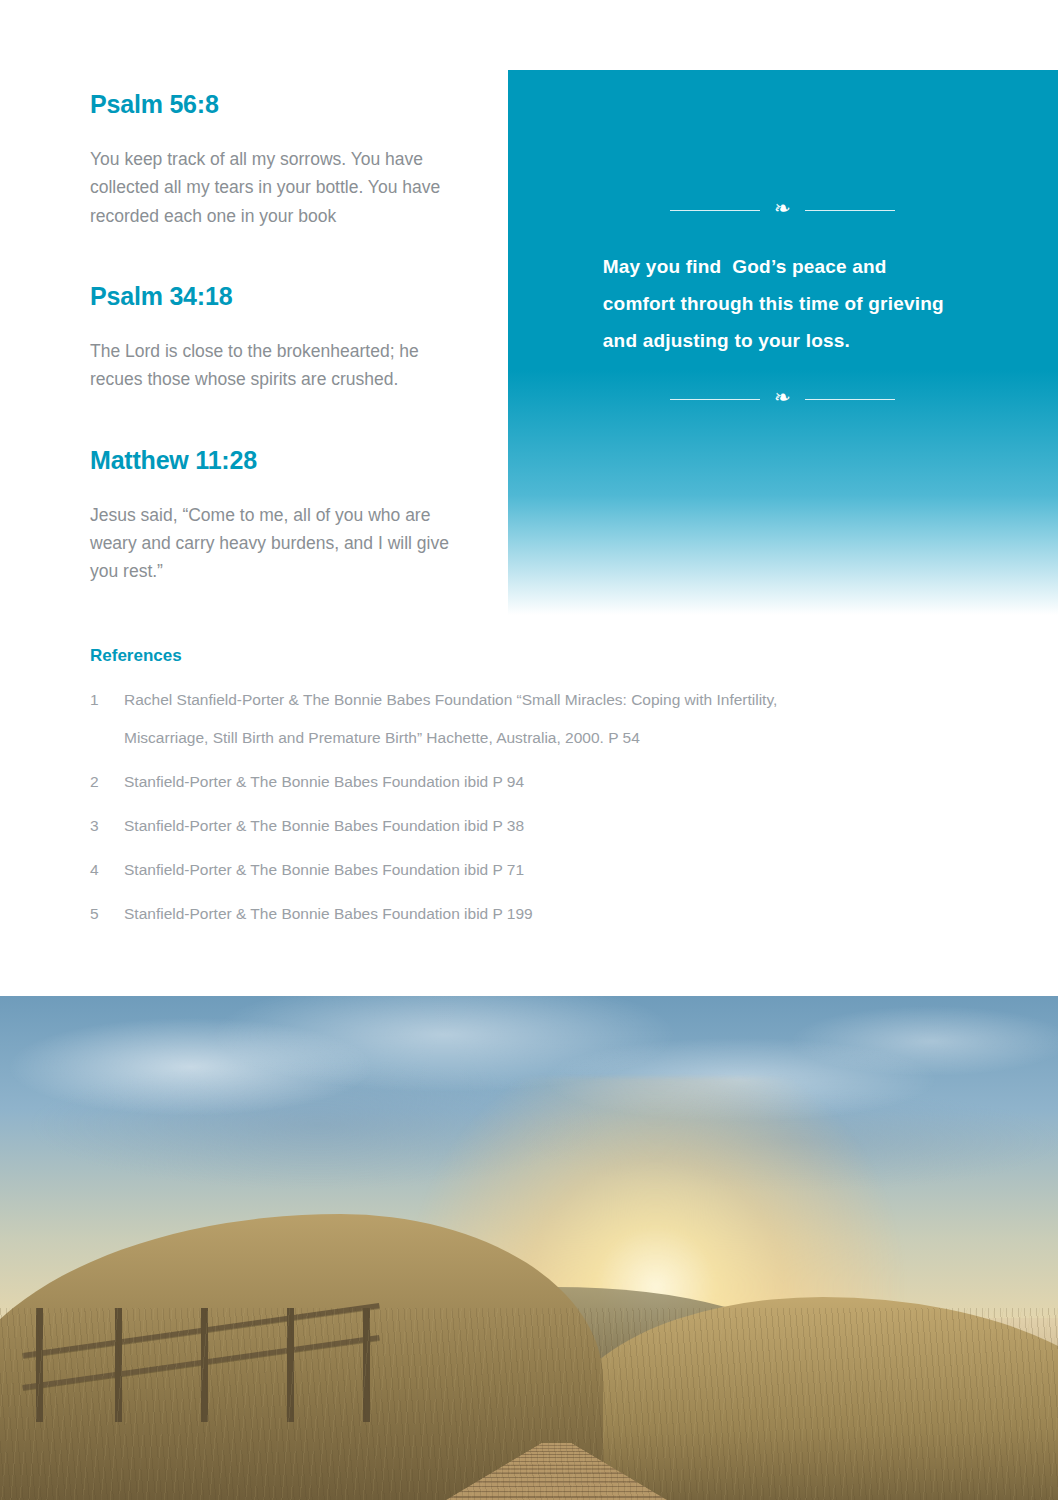Psalm 56:8
You keep track of all my sorrows. You have collected all my tears in your bottle. You have recorded each one in your book
Psalm 34:18
The Lord is close to the brokenhearted; he recues those whose spirits are crushed.
Matthew 11:28
Jesus said, “Come to me, all of you who are weary and carry heavy burdens, and I will give you rest.”
❧
May you find God’s peace and comfort through this time of grieving and adjusting to your loss.
❧
References
1 Rachel Stanfield-Porter & The Bonnie Babes Foundation “Small Miracles: Coping with Infertility, Miscarriage, Still Birth and Premature Birth” Hachette, Australia, 2000. P 54
2 Stanfield-Porter & The Bonnie Babes Foundation ibid P 94
3 Stanfield-Porter & The Bonnie Babes Foundation ibid P 38
4 Stanfield-Porter & The Bonnie Babes Foundation ibid P 71
5 Stanfield-Porter & The Bonnie Babes Foundation ibid P 199